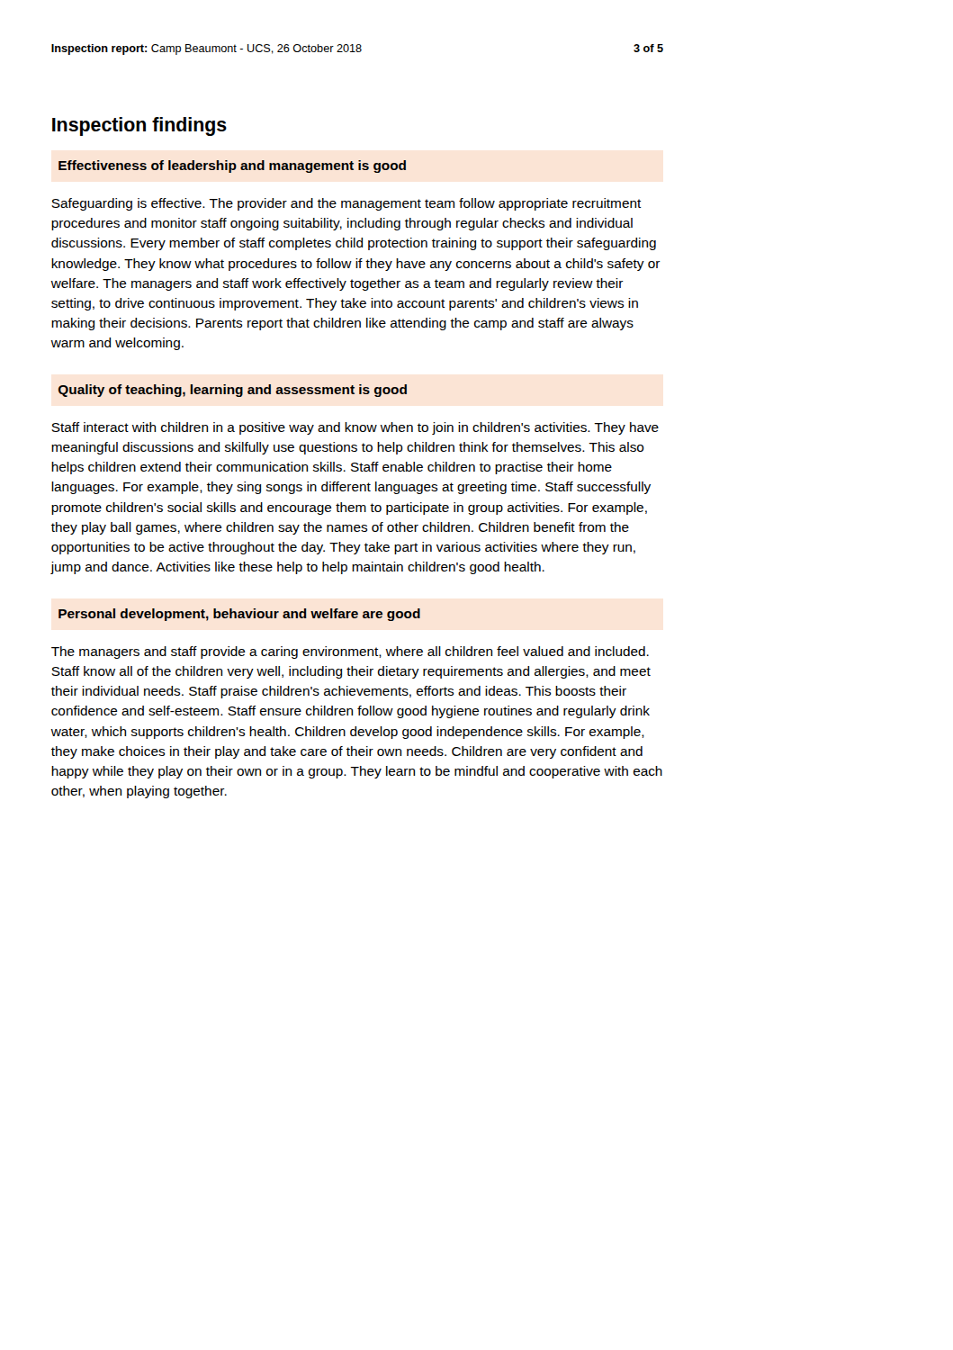Inspection report: Camp Beaumont - UCS, 26 October 2018
3 of 5
Inspection findings
Effectiveness of leadership and management is good
Safeguarding is effective. The provider and the management team follow appropriate recruitment procedures and monitor staff ongoing suitability, including through regular checks and individual discussions. Every member of staff completes child protection training to support their safeguarding knowledge. They know what procedures to follow if they have any concerns about a child's safety or welfare. The managers and staff work effectively together as a team and regularly review their setting, to drive continuous improvement. They take into account parents' and children's views in making their decisions. Parents report that children like attending the camp and staff are always warm and welcoming.
Quality of teaching, learning and assessment is good
Staff interact with children in a positive way and know when to join in children's activities. They have meaningful discussions and skilfully use questions to help children think for themselves. This also helps children extend their communication skills. Staff enable children to practise their home languages. For example, they sing songs in different languages at greeting time. Staff successfully promote children's social skills and encourage them to participate in group activities. For example, they play ball games, where children say the names of other children. Children benefit from the opportunities to be active throughout the day. They take part in various activities where they run, jump and dance. Activities like these help to help maintain children's good health.
Personal development, behaviour and welfare are good
The managers and staff provide a caring environment, where all children feel valued and included. Staff know all of the children very well, including their dietary requirements and allergies, and meet their individual needs. Staff praise children's achievements, efforts and ideas. This boosts their confidence and self-esteem. Staff ensure children follow good hygiene routines and regularly drink water, which supports children's health. Children develop good independence skills. For example, they make choices in their play and take care of their own needs. Children are very confident and happy while they play on their own or in a group. They learn to be mindful and cooperative with each other, when playing together.